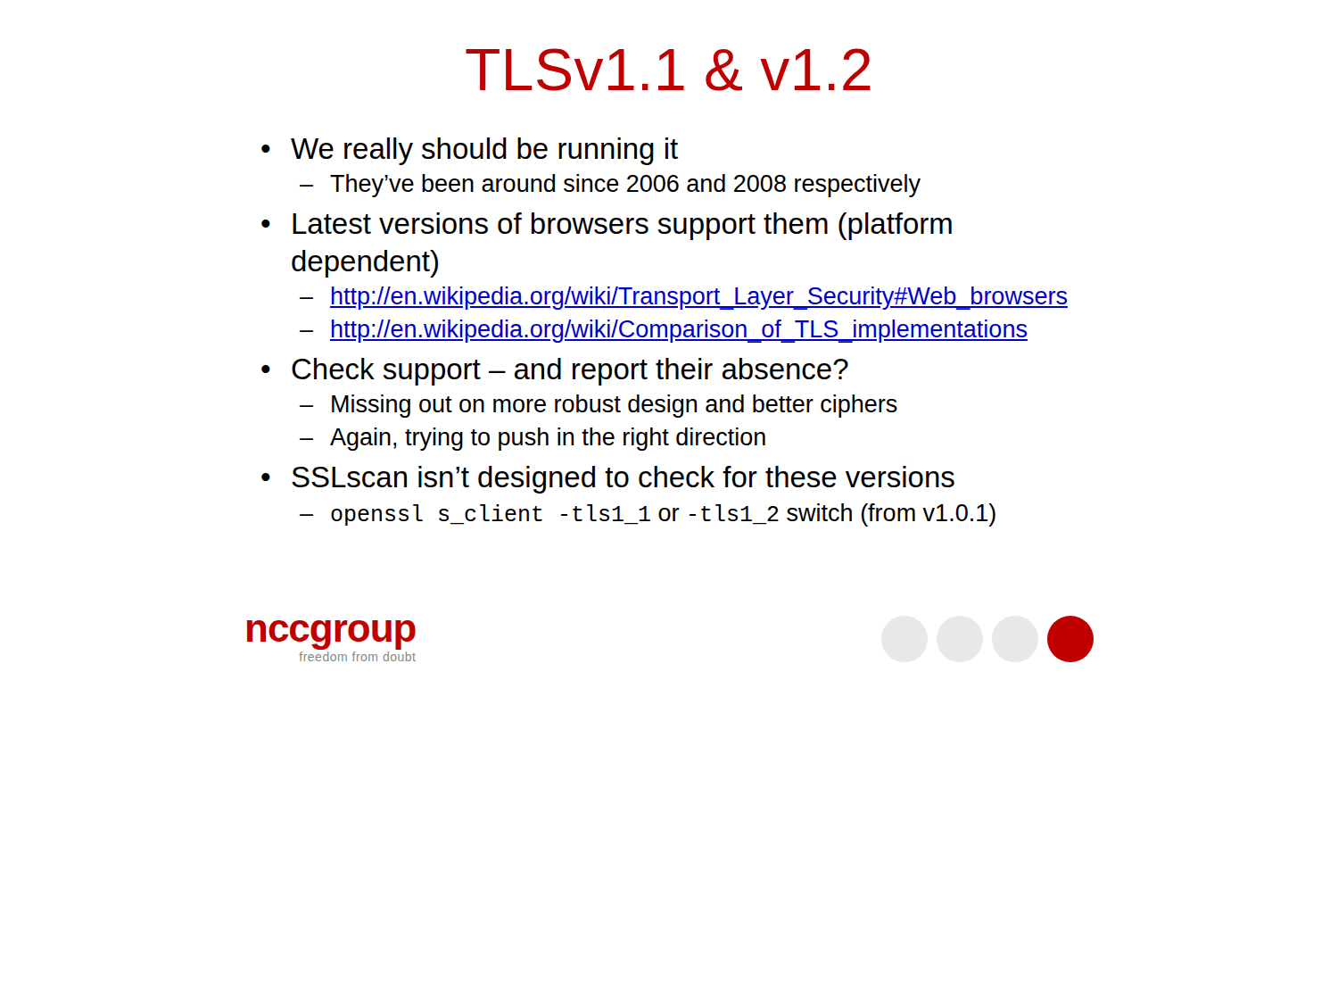TLSv1.1 & v1.2
We really should be running it
They’ve been around since 2006 and 2008 respectively
Latest versions of browsers support them (platform dependent)
http://en.wikipedia.org/wiki/Transport_Layer_Security#Web_browsers
http://en.wikipedia.org/wiki/Comparison_of_TLS_implementations
Check support – and report their absence?
Missing out on more robust design and better ciphers
Again, trying to push in the right direction
SSLscan isn’t designed to check for these versions
openssl s_client -tls1_1 or -tls1_2 switch (from v1.0.1)
nccgroup
freedom from doubt